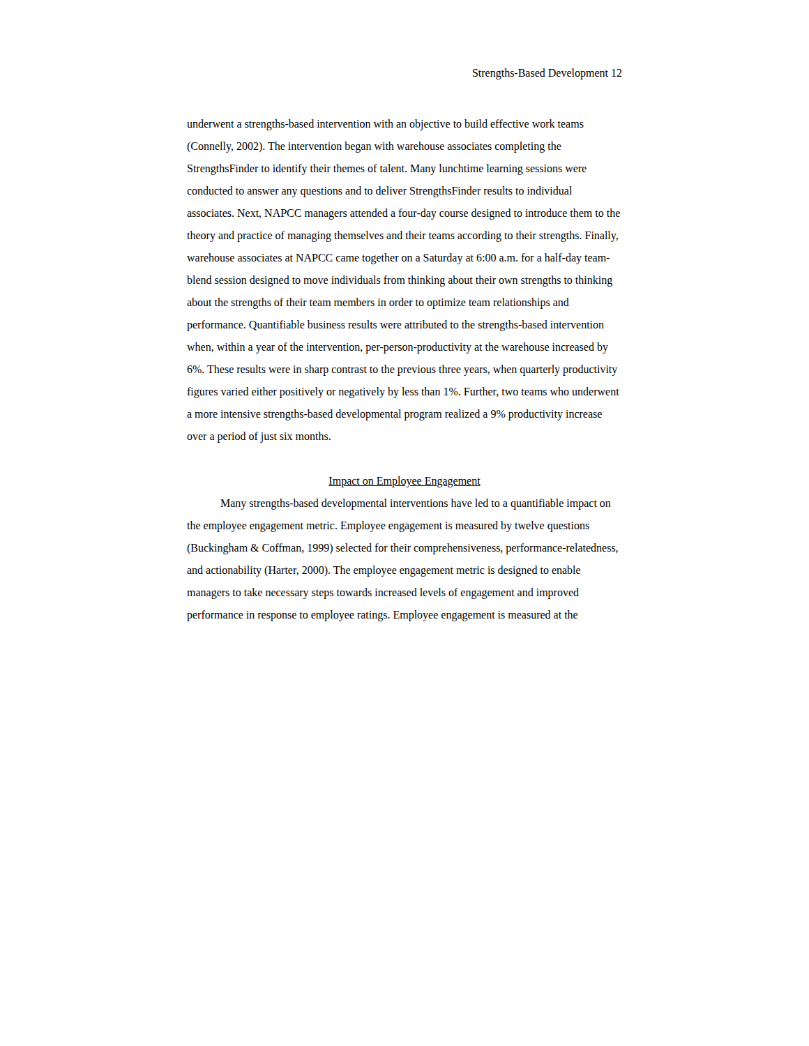Strengths-Based Development 12
underwent a strengths-based intervention with an objective to build effective work teams (Connelly, 2002). The intervention began with warehouse associates completing the StrengthsFinder to identify their themes of talent. Many lunchtime learning sessions were conducted to answer any questions and to deliver StrengthsFinder results to individual associates. Next, NAPCC managers attended a four-day course designed to introduce them to the theory and practice of managing themselves and their teams according to their strengths. Finally, warehouse associates at NAPCC came together on a Saturday at 6:00 a.m. for a half-day team-blend session designed to move individuals from thinking about their own strengths to thinking about the strengths of their team members in order to optimize team relationships and performance. Quantifiable business results were attributed to the strengths-based intervention when, within a year of the intervention, per-person-productivity at the warehouse increased by 6%. These results were in sharp contrast to the previous three years, when quarterly productivity figures varied either positively or negatively by less than 1%. Further, two teams who underwent a more intensive strengths-based developmental program realized a 9% productivity increase over a period of just six months.
Impact on Employee Engagement
Many strengths-based developmental interventions have led to a quantifiable impact on the employee engagement metric. Employee engagement is measured by twelve questions (Buckingham & Coffman, 1999) selected for their comprehensiveness, performance-relatedness, and actionability (Harter, 2000). The employee engagement metric is designed to enable managers to take necessary steps towards increased levels of engagement and improved performance in response to employee ratings. Employee engagement is measured at the